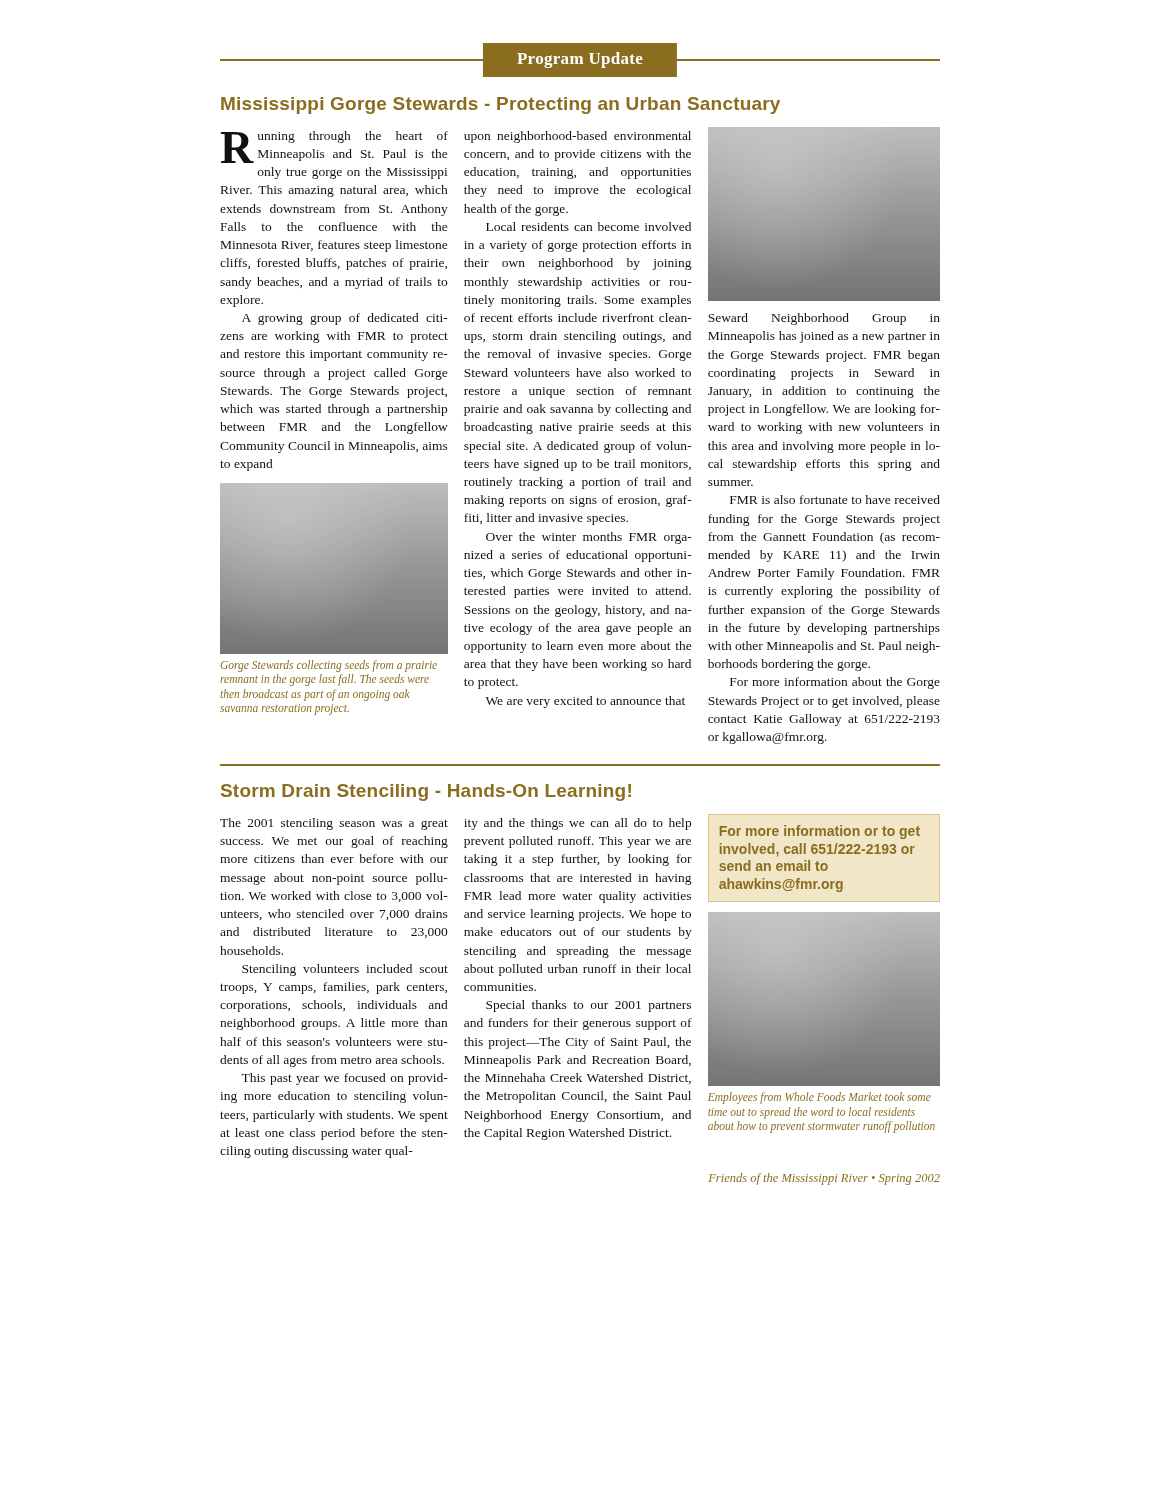Program Update
Mississippi Gorge Stewards - Protecting an Urban Sanctuary
Running through the heart of Minneapolis and St. Paul is the only true gorge on the Mississippi River. This amazing natural area, which extends downstream from St. Anthony Falls to the confluence with the Minnesota River, features steep limestone cliffs, forested bluffs, patches of prairie, sandy beaches, and a myriad of trails to explore.
A growing group of dedicated citizens are working with FMR to protect and restore this important community resource through a project called Gorge Stewards. The Gorge Stewards project, which was started through a partnership between FMR and the Longfellow Community Council in Minneapolis, aims to expand
Gorge Stewards collecting seeds from a prairie remnant in the gorge last fall. The seeds were then broadcast as part of an ongoing oak savanna restoration project.
upon neighborhood-based environmental concern, and to provide citizens with the education, training, and opportunities they need to improve the ecological health of the gorge.
Local residents can become involved in a variety of gorge protection efforts in their own neighborhood by joining monthly stewardship activities or routinely monitoring trails. Some examples of recent efforts include riverfront clean-ups, storm drain stenciling outings, and the removal of invasive species. Gorge Steward volunteers have also worked to restore a unique section of remnant prairie and oak savanna by collecting and broadcasting native prairie seeds at this special site. A dedicated group of volunteers have signed up to be trail monitors, routinely tracking a portion of trail and making reports on signs of erosion, graffiti, litter and invasive species.
Over the winter months FMR organized a series of educational opportunities, which Gorge Stewards and other interested parties were invited to attend. Sessions on the geology, history, and native ecology of the area gave people an opportunity to learn even more about the area that they have been working so hard to protect.
We are very excited to announce that
Seward Neighborhood Group in Minneapolis has joined as a new partner in the Gorge Stewards project. FMR began coordinating projects in Seward in January, in addition to continuing the project in Longfellow. We are looking forward to working with new volunteers in this area and involving more people in local stewardship efforts this spring and summer.
FMR is also fortunate to have received funding for the Gorge Stewards project from the Gannett Foundation (as recommended by KARE 11) and the Irwin Andrew Porter Family Foundation. FMR is currently exploring the possibility of further expansion of the Gorge Stewards in the future by developing partnerships with other Minneapolis and St. Paul neighborhoods bordering the gorge.
For more information about the Gorge Stewards Project or to get involved, please contact Katie Galloway at 651/222-2193 or kgallowa@fmr.org.
Storm Drain Stenciling - Hands-On Learning!
The 2001 stenciling season was a great success. We met our goal of reaching more citizens than ever before with our message about non-point source pollution. We worked with close to 3,000 volunteers, who stenciled over 7,000 drains and distributed literature to 23,000 households.
Stenciling volunteers included scout troops, Y camps, families, park centers, corporations, schools, individuals and neighborhood groups. A little more than half of this season's volunteers were students of all ages from metro area schools.
This past year we focused on providing more education to stenciling volunteers, particularly with students. We spent at least one class period before the stenciling outing discussing water qual-
ity and the things we can all do to help prevent polluted runoff. This year we are taking it a step further, by looking for classrooms that are interested in having FMR lead more water quality activities and service learning projects. We hope to make educators out of our students by stenciling and spreading the message about polluted urban runoff in their local communities.
Special thanks to our 2001 partners and funders for their generous support of this project—The City of Saint Paul, the Minneapolis Park and Recreation Board, the Minnehaha Creek Watershed District, the Metropolitan Council, the Saint Paul Neighborhood Energy Consortium, and the Capital Region Watershed District.
For more information or to get involved, call 651/222-2193 or send an email to ahawkins@fmr.org
Employees from Whole Foods Market took some time out to spread the word to local residents about how to prevent stormwater runoff pollution
Friends of the Mississippi River • Spring 2002